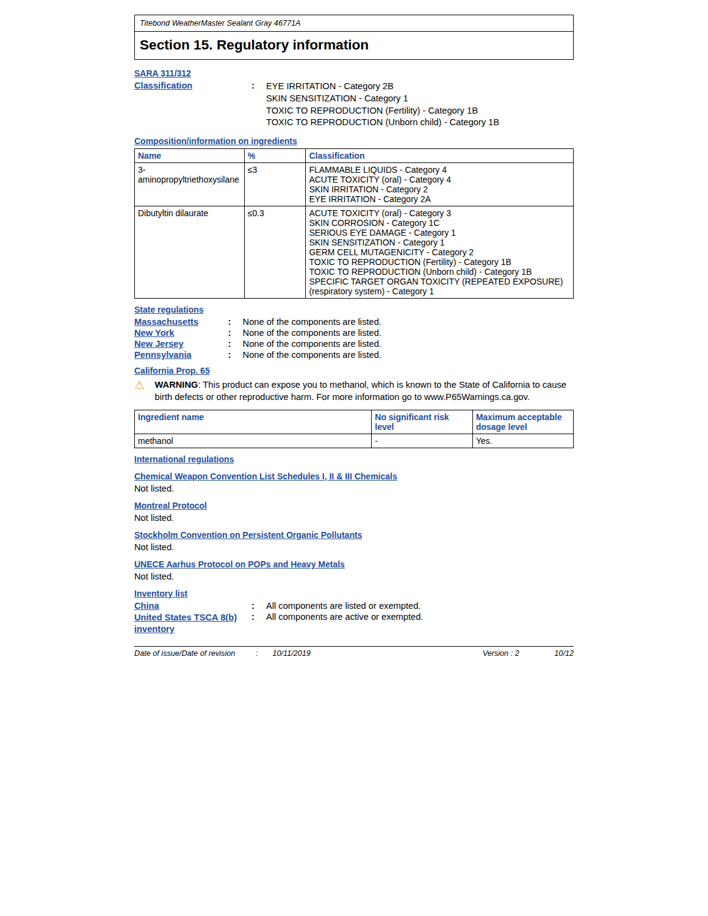Titebond WeatherMaster Sealant Gray 46771A
Section 15. Regulatory information
SARA 311/312
Classification
:
EYE IRRITATION - Category 2B
SKIN SENSITIZATION - Category 1
TOXIC TO REPRODUCTION (Fertility) - Category 1B
TOXIC TO REPRODUCTION (Unborn child) - Category 1B
Composition/information on ingredients
| Name | % | Classification |
| --- | --- | --- |
| 3-aminopropyltriethoxysilane | ≤3 | FLAMMABLE LIQUIDS - Category 4 ACUTE TOXICITY (oral) - Category 4 SKIN IRRITATION - Category 2 EYE IRRITATION - Category 2A |
| Dibutyltin dilaurate | ≤0.3 | ACUTE TOXICITY (oral) - Category 3 SKIN CORROSION - Category 1C SERIOUS EYE DAMAGE - Category 1 SKIN SENSITIZATION - Category 1 GERM CELL MUTAGENICITY - Category 2 TOXIC TO REPRODUCTION (Fertility) - Category 1B TOXIC TO REPRODUCTION (Unborn child) - Category 1B SPECIFIC TARGET ORGAN TOXICITY (REPEATED EXPOSURE) (respiratory system) - Category 1 |
State regulations
Massachusetts
:
None of the components are listed.
New York
:
None of the components are listed.
New Jersey
:
None of the components are listed.
Pennsylvania
:
None of the components are listed.
California Prop. 65
⚠
WARNING: This product can expose you to methanol, which is known to the State of California to cause birth defects or other reproductive harm. For more information go to www.P65Warnings.ca.gov.
| Ingredient name | No significant risk level | Maximum acceptable dosage level |
| --- | --- | --- |
| methanol | - | Yes. |
International regulations
Chemical Weapon Convention List Schedules I, II & III Chemicals
Not listed.
Montreal Protocol
Not listed.
Stockholm Convention on Persistent Organic Pollutants
Not listed.
UNECE Aarhus Protocol on POPs and Heavy Metals
Not listed.
Inventory list
China
:
All components are listed or exempted.
United States TSCA 8(b) inventory
:
All components are active or exempted.
Date of issue/Date of revision: 10/11/2019
Version : 2
10/12